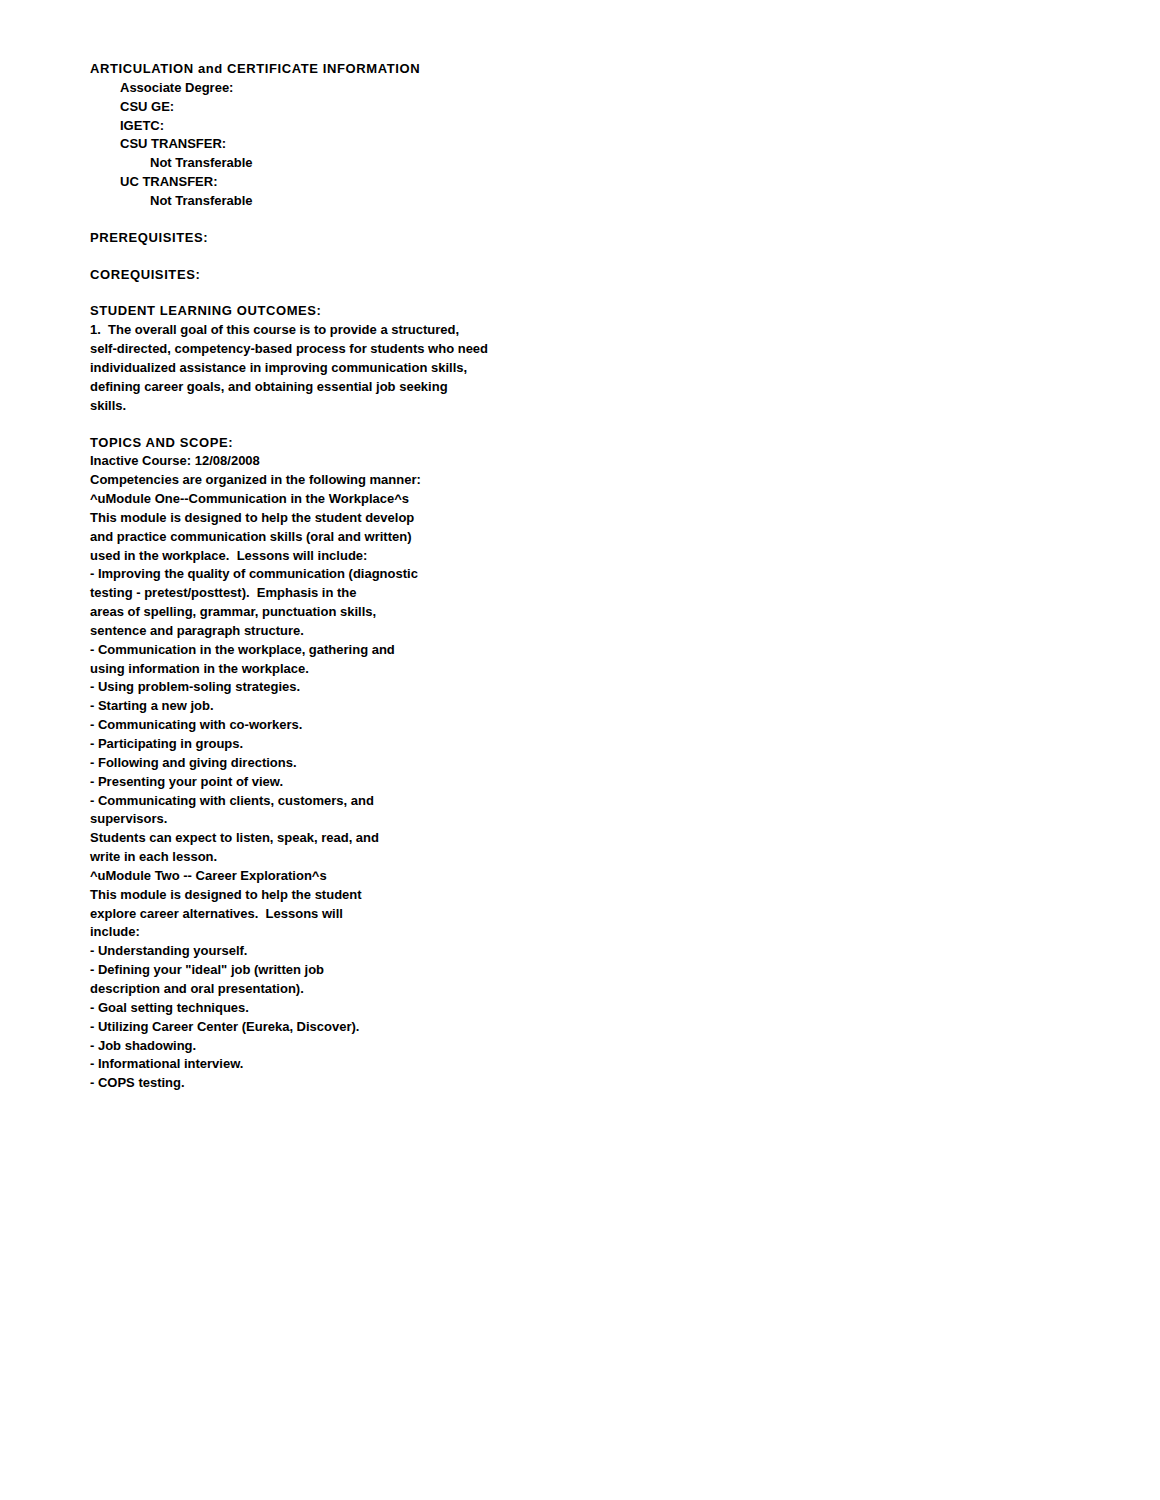ARTICULATION and CERTIFICATE INFORMATION
Associate Degree:
CSU GE:
IGETC:
CSU TRANSFER:
Not Transferable
UC TRANSFER:
Not Transferable
PREREQUISITES:
COREQUISITES:
STUDENT LEARNING OUTCOMES:
1. The overall goal of this course is to provide a structured,
self-directed, competency-based process for students who need
individualized assistance in improving communication skills,
defining career goals, and obtaining essential job seeking
skills.
TOPICS AND SCOPE:
Inactive Course: 12/08/2008
Competencies are organized in the following manner:
^uModule One--Communication in the Workplace^s
This module is designed to help the student develop
and practice communication skills (oral and written)
used in the workplace. Lessons will include:
- Improving the quality of communication (diagnostic
testing - pretest/posttest). Emphasis in the
areas of spelling, grammar, punctuation skills,
sentence and paragraph structure.
- Communication in the workplace, gathering and
using information in the workplace.
- Using problem-soling strategies.
- Starting a new job.
- Communicating with co-workers.
- Participating in groups.
- Following and giving directions.
- Presenting your point of view.
- Communicating with clients, customers, and
supervisors.
Students can expect to listen, speak, read, and
write in each lesson.
^uModule Two -- Career Exploration^s
This module is designed to help the student
explore career alternatives. Lessons will
include:
- Understanding yourself.
- Defining your "ideal" job (written job
description and oral presentation).
- Goal setting techniques.
- Utilizing Career Center (Eureka, Discover).
- Job shadowing.
- Informational interview.
- COPS testing.